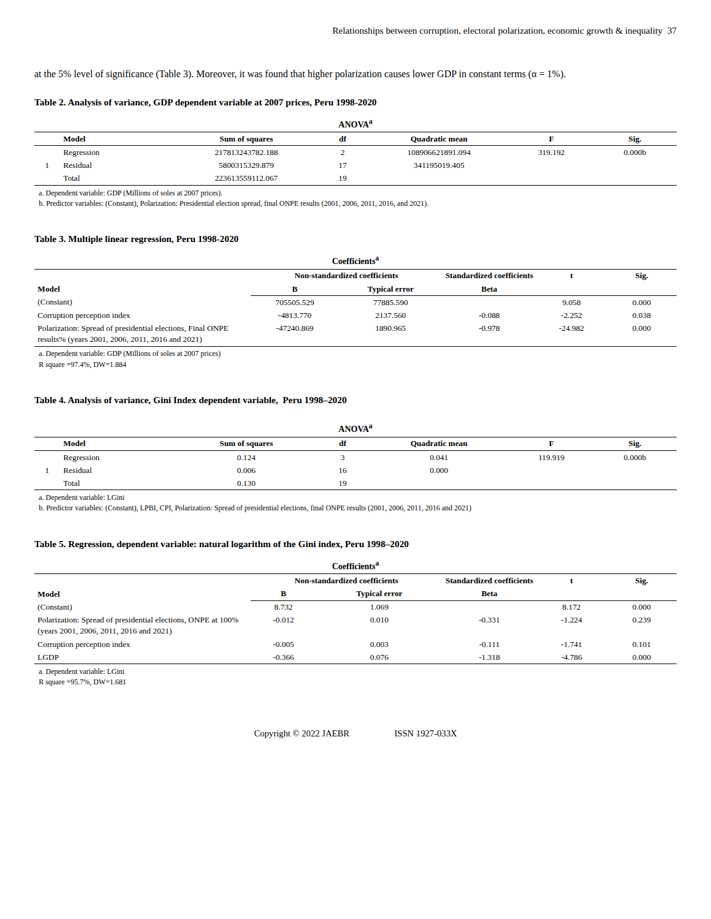Relationships between corruption, electoral polarization, economic growth & inequality 37
at the 5% level of significance (Table 3). Moreover, it was found that higher polarization causes lower GDP in constant terms (α = 1%).
Table 2. Analysis of variance, GDP dependent variable at 2007 prices, Peru 1998-2020
ANOVA a
| | Model | Sum of squares | df | Quadratic mean | F | Sig. |
| --- | --- | --- | --- | --- | --- | --- |
| | Regression | 217813243782.188 | 2 | 108906621891.094 | 319.192 | 0.000b |
| 1 | Residual | 5800315329.879 | 17 | 341195019.405 | | |
| | Total | 223613559112.067 | 19 | | | |
a. Dependent variable: GDP (Millions of soles at 2007 prices).
b. Predictor variables: (Constant), Polarization: Presidential election spread, final ONPE results (2001, 2006, 2011, 2016, and 2021).
Table 3. Multiple linear regression, Peru 1998-2020
Coefficients a
| Model | Non-standardized coefficients | Standardized coefficients | t | Sig. |
| --- | --- | --- | --- | --- |
| B | Typical error | Beta | | |
| (Constant) | 705505.529 | 77885.590 | | 9.058 | 0.000 |
| Corruption perception index | -4813.770 | 2137.560 | -0.088 | -2.252 | 0.038 |
| Polarization: Spread of presidential elections, Final ONPE results% (years 2001, 2006, 2011, 2016 and 2021) | -47240.869 | 1890.965 | -0.978 | -24.982 | 0.000 |
a. Dependent variable: GDP (Millions of soles at 2007 prices)
R square =97.4%, DW=1.884
Table 4. Analysis of variance, Gini Index dependent variable, Peru 1998–2020
ANOVA a
| | Model | Sum of squares | df | Quadratic mean | F | Sig. |
| --- | --- | --- | --- | --- | --- | --- |
| | Regression | 0.124 | 3 | 0.041 | 119.919 | 0.000b |
| 1 | Residual | 0.006 | 16 | 0.000 | | |
| | Total | 0.130 | 19 | | | |
a. Dependent variable: LGini
b. Predictor variables: (Constant), LPBI, CPI, Polarization: Spread of presidential elections, final ONPE results (2001, 2006, 2011, 2016 and 2021)
Table 5. Regression, dependent variable: natural logarithm of the Gini index, Peru 1998–2020
Coefficients a
| Model | Non-standardized coefficients | Standardized coefficients | t | Sig. |
| --- | --- | --- | --- | --- |
| B | Typical error | Beta | | |
| (Constant) | 8.732 | 1.069 | | 8.172 | 0.000 |
| Polarization: Spread of presidential elections, ONPE at 100% (years 2001, 2006, 2011, 2016 and 2021) | -0.012 | 0.010 | -0.331 | -1.224 | 0.239 |
| Corruption perception index | -0.005 | 0.003 | -0.111 | -1.741 | 0.101 |
| LGDP | -0.366 | 0.076 | -1.318 | -4.786 | 0.000 |
a. Dependent variable: LGini
R square =95.7%, DW=1.681
Copyright © 2022 JAEBRISSN 1927-033X